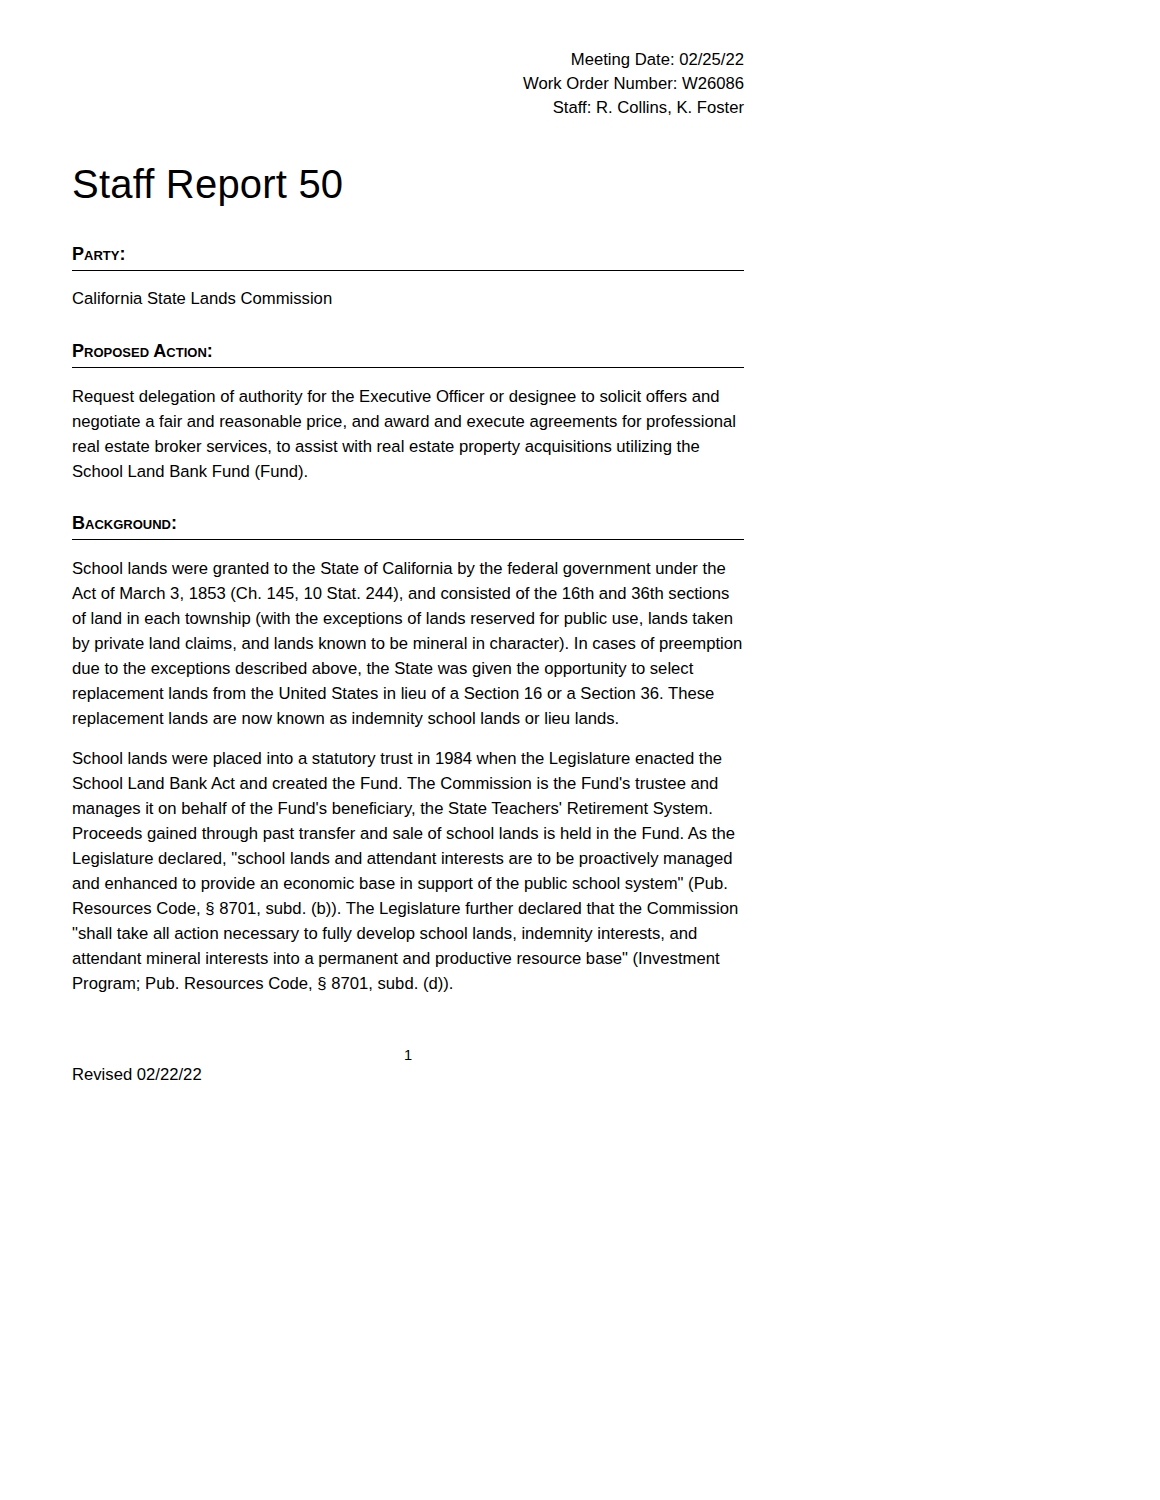Meeting Date: 02/25/22
Work Order Number: W26086
Staff: R. Collins, K. Foster
Staff Report 50
Party:
California State Lands Commission
Proposed Action:
Request delegation of authority for the Executive Officer or designee to solicit offers and negotiate a fair and reasonable price, and award and execute agreements for professional real estate broker services, to assist with real estate property acquisitions utilizing the School Land Bank Fund (Fund).
Background:
School lands were granted to the State of California by the federal government under the Act of March 3, 1853 (Ch. 145, 10 Stat. 244), and consisted of the 16th and 36th sections of land in each township (with the exceptions of lands reserved for public use, lands taken by private land claims, and lands known to be mineral in character). In cases of preemption due to the exceptions described above, the State was given the opportunity to select replacement lands from the United States in lieu of a Section 16 or a Section 36. These replacement lands are now known as indemnity school lands or lieu lands.
School lands were placed into a statutory trust in 1984 when the Legislature enacted the School Land Bank Act and created the Fund. The Commission is the Fund's trustee and manages it on behalf of the Fund's beneficiary, the State Teachers' Retirement System. Proceeds gained through past transfer and sale of school lands is held in the Fund. As the Legislature declared, "school lands and attendant interests are to be proactively managed and enhanced to provide an economic base in support of the public school system" (Pub. Resources Code, § 8701, subd. (b)). The Legislature further declared that the Commission "shall take all action necessary to fully develop school lands, indemnity interests, and attendant mineral interests into a permanent and productive resource base" (Investment Program; Pub. Resources Code, § 8701, subd. (d)).
1
Revised 02/22/22